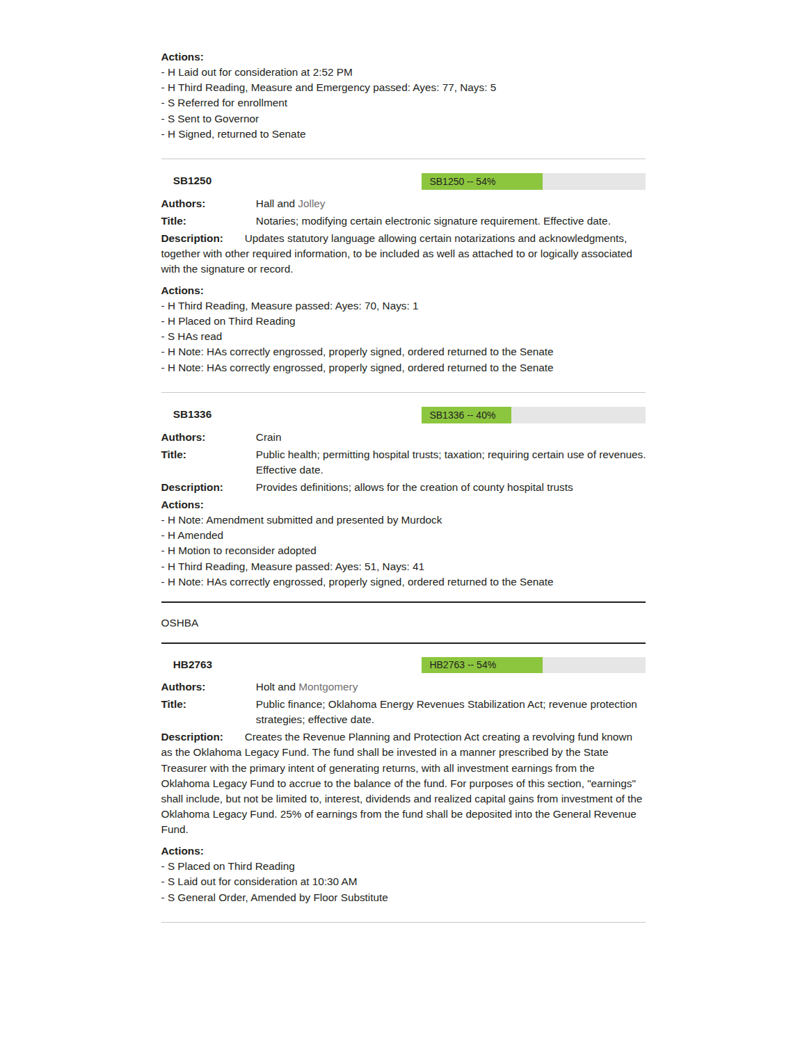Actions:
- H Laid out for consideration at 2:52 PM
- H Third Reading, Measure and Emergency passed: Ayes: 77, Nays: 5
- S Referred for enrollment
- S Sent to Governor
- H Signed, returned to Senate
SB1250
SB1250 -- 54%
Authors:
Hall and Jolley
Title:
Notaries; modifying certain electronic signature requirement. Effective date.
Description: Updates statutory language allowing certain notarizations and acknowledgments, together with other required information, to be included as well as attached to or logically associated with the signature or record.
Actions:
- H Third Reading, Measure passed: Ayes: 70, Nays: 1
- H Placed on Third Reading
- S HAs read
- H Note: HAs correctly engrossed, properly signed, ordered returned to the Senate
- H Note: HAs correctly engrossed, properly signed, ordered returned to the Senate
SB1336
SB1336 -- 40%
Authors:
Crain
Title:
Public health; permitting hospital trusts; taxation; requiring certain use of revenues. Effective date.
Description:
Provides definitions; allows for the creation of county hospital trusts
Actions:
- H Note: Amendment submitted and presented by Murdock
- H Amended
- H Motion to reconsider adopted
- H Third Reading, Measure passed: Ayes: 51, Nays: 41
- H Note: HAs correctly engrossed, properly signed, ordered returned to the Senate
OSHBA
HB2763
HB2763 -- 54%
Authors:
Holt and Montgomery
Title:
Public finance; Oklahoma Energy Revenues Stabilization Act; revenue protection strategies; effective date.
Description: Creates the Revenue Planning and Protection Act creating a revolving fund known as the Oklahoma Legacy Fund. The fund shall be invested in a manner prescribed by the State Treasurer with the primary intent of generating returns, with all investment earnings from the Oklahoma Legacy Fund to accrue to the balance of the fund. For purposes of this section, "earnings" shall include, but not be limited to, interest, dividends and realized capital gains from investment of the Oklahoma Legacy Fund. 25% of earnings from the fund shall be deposited into the General Revenue Fund.
Actions:
- S Placed on Third Reading
- S Laid out for consideration at 10:30 AM
- S General Order, Amended by Floor Substitute